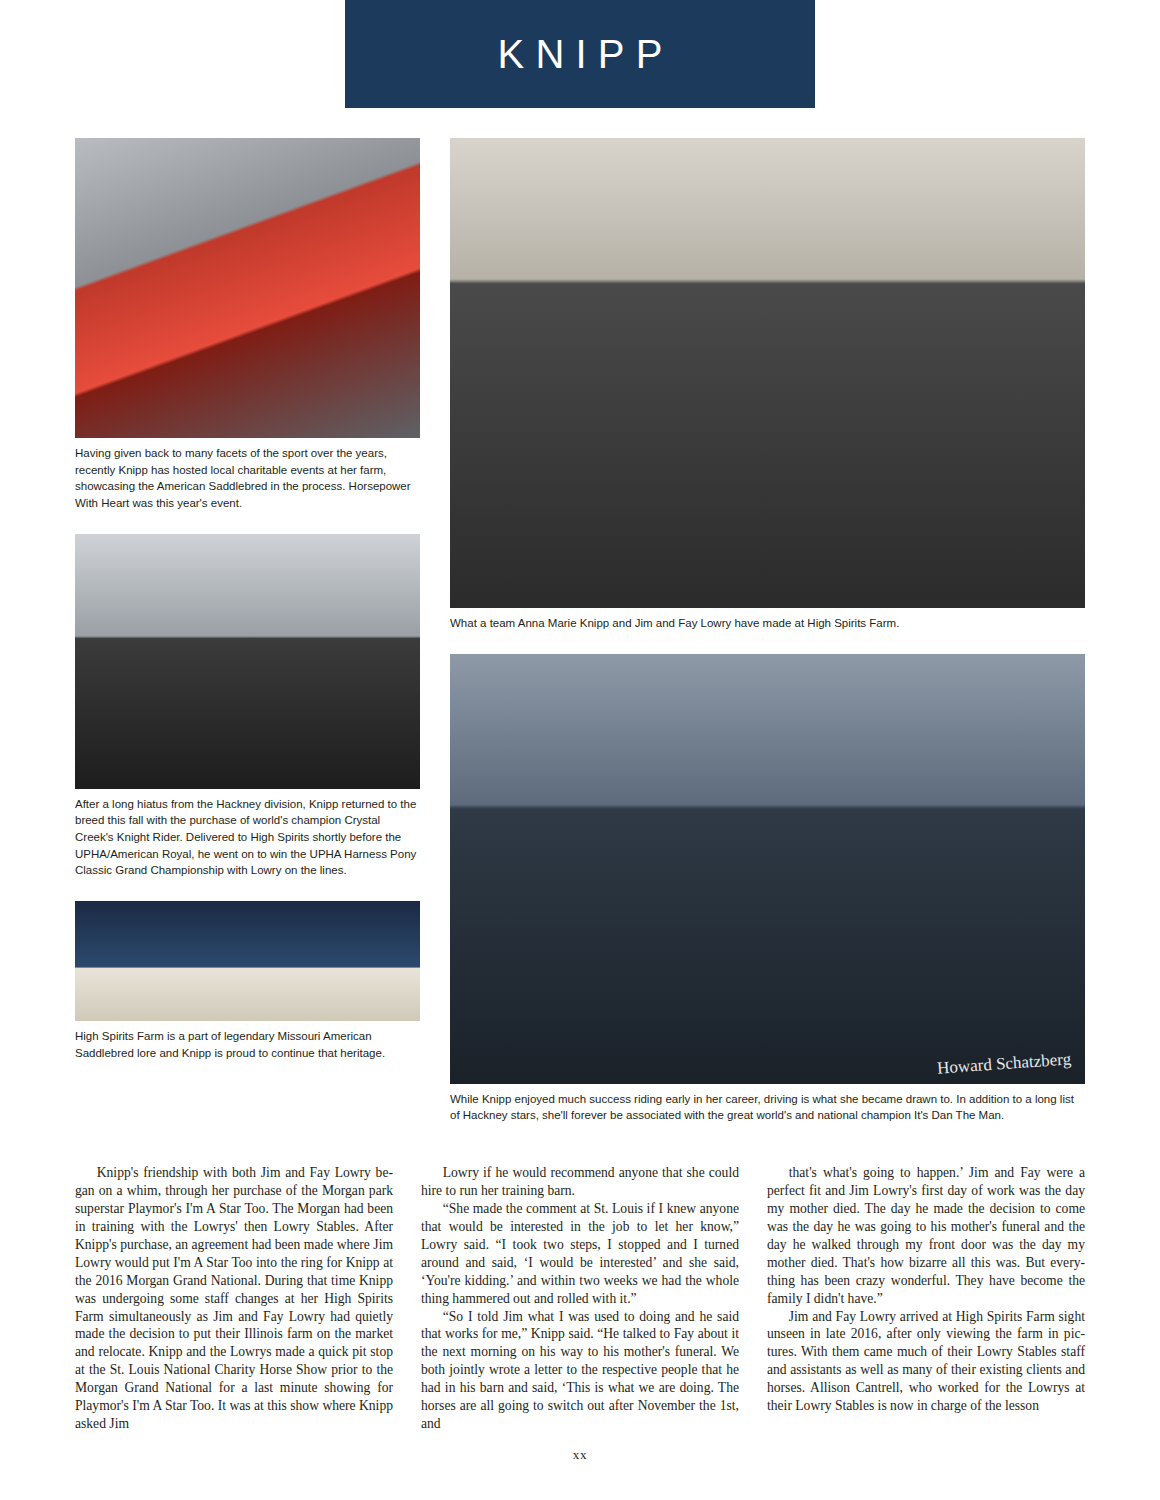KNIPP
Having given back to many facets of the sport over the years, recently Knipp has hosted local charitable events at her farm, showcasing the American Saddlebred in the process. Horsepower With Heart was this year's event.
After a long hiatus from the Hackney division, Knipp returned to the breed this fall with the purchase of world's champion Crystal Creek's Knight Rider. Delivered to High Spirits shortly before the UPHA/American Royal, he went on to win the UPHA Harness Pony Classic Grand Championship with Lowry on the lines.
High Spirits Farm is a part of legendary Missouri American Saddlebred lore and Knipp is proud to continue that heritage.
What a team Anna Marie Knipp and Jim and Fay Lowry have made at High Spirits Farm.
Howard Schatzberg
While Knipp enjoyed much success riding early in her career, driving is what she became drawn to. In addition to a long list of Hackney stars, she'll forever be associated with the great world's and national champion It's Dan The Man.
Knipp's friendship with both Jim and Fay Lowry began on a whim, through her purchase of the Morgan park superstar Playmor's I'm A Star Too. The Morgan had been in training with the Lowrys' then Lowry Stables. After Knipp's purchase, an agreement had been made where Jim Lowry would put I'm A Star Too into the ring for Knipp at the 2016 Morgan Grand National. During that time Knipp was undergoing some staff changes at her High Spirits Farm simultaneously as Jim and Fay Lowry had quietly made the decision to put their Illinois farm on the market and relocate. Knipp and the Lowrys made a quick pit stop at the St. Louis National Charity Horse Show prior to the Morgan Grand National for a last minute showing for Playmor's I'm A Star Too. It was at this show where Knipp asked Jim
Lowry if he would recommend anyone that she could hire to run her training barn.
“She made the comment at St. Louis if I knew anyone that would be interested in the job to let her know,” Lowry said. “I took two steps, I stopped and I turned around and said, ‘I would be interested’ and she said, ‘You're kidding.’ and within two weeks we had the whole thing hammered out and rolled with it.”
“So I told Jim what I was used to doing and he said that works for me,” Knipp said. “He talked to Fay about it the next morning on his way to his mother's funeral. We both jointly wrote a letter to the respective people that he had in his barn and said, ‘This is what we are doing. The horses are all going to switch out after November the 1st, and
that's what's going to happen.’ Jim and Fay were a perfect fit and Jim Lowry's first day of work was the day my mother died. The day he made the decision to come was the day he was going to his mother's funeral and the day he walked through my front door was the day my mother died. That's how bizarre all this was. But everything has been crazy wonderful. They have become the family I didn't have.”
Jim and Fay Lowry arrived at High Spirits Farm sight unseen in late 2016, after only viewing the farm in pictures. With them came much of their Lowry Stables staff and assistants as well as many of their existing clients and horses. Allison Cantrell, who worked for the Lowrys at their Lowry Stables is now in charge of the lesson
xx